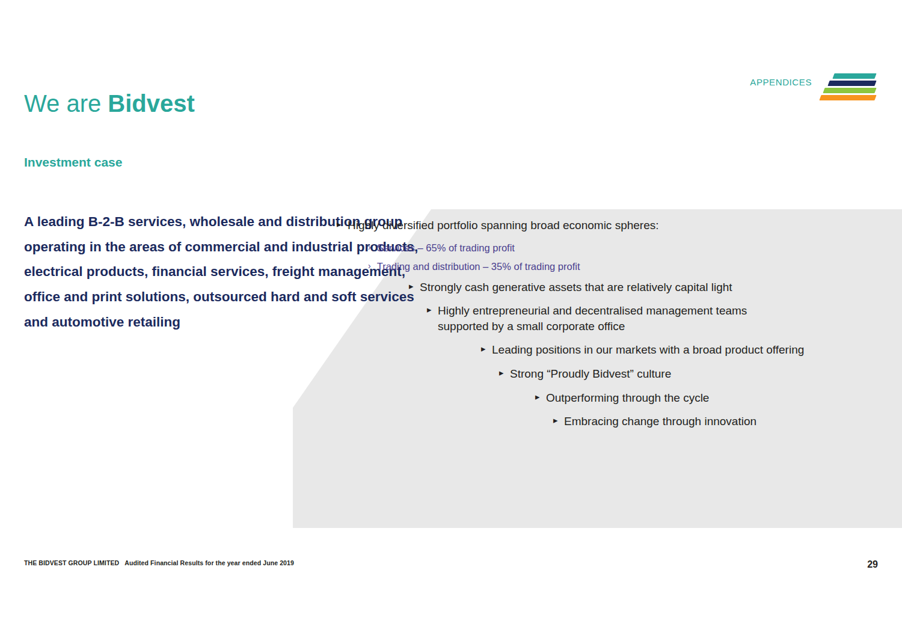APPENDICES
We are Bidvest
Investment case
A leading B-2-B services, wholesale and distribution group operating in the areas of commercial and industrial products, electrical products, financial services, freight management, office and print solutions, outsourced hard and soft services and automotive retailing
▸Highly diversified portfolio spanning broad economic spheres:
›Services – 65% of trading profit
›Trading and distribution – 35% of trading profit
▸Strongly cash generative assets that are relatively capital light
▸Highly entrepreneurial and decentralised management teams
supported by a small corporate office
▸Leading positions in our markets with a broad product offering
▸Strong “Proudly Bidvest” culture
▸Outperforming through the cycle
▸Embracing change through innovation
THE BIDVEST GROUP LIMITED Audited Financial Results for the year ended June 2019
29